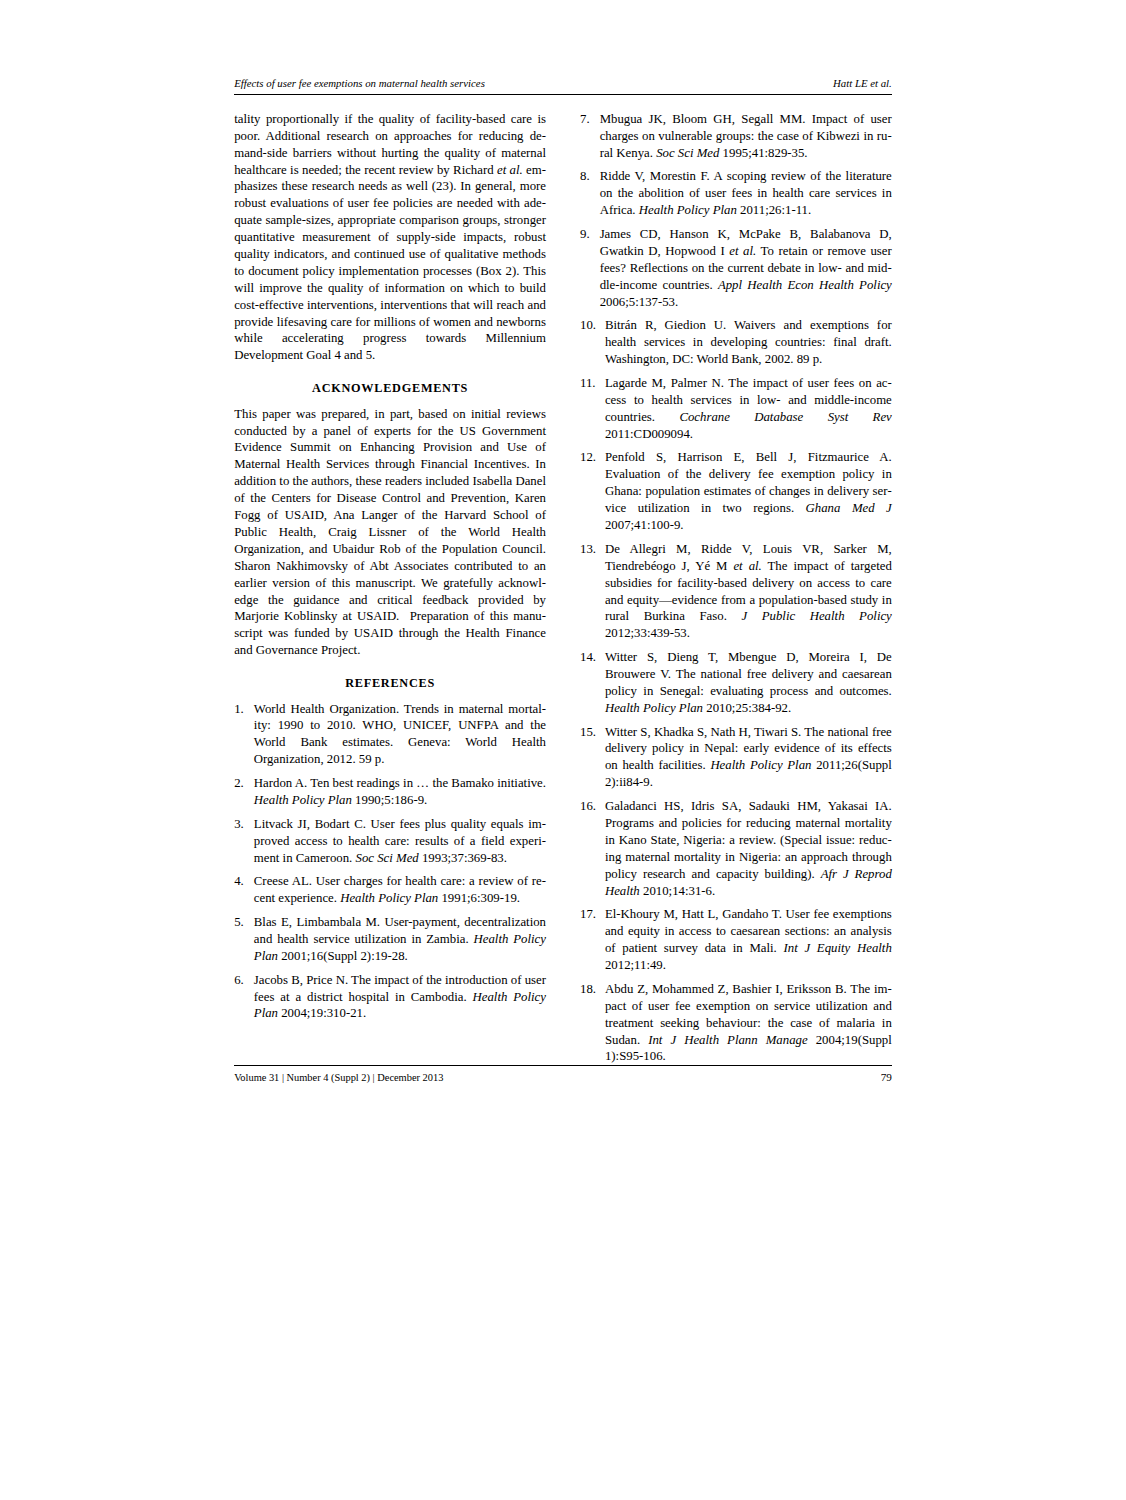Effects of user fee exemptions on maternal health services
Hatt LE et al.
tality proportionally if the quality of facility-based care is poor. Additional research on approaches for reducing demand-side barriers without hurting the quality of maternal healthcare is needed; the recent review by Richard et al. emphasizes these research needs as well (23). In general, more robust evaluations of user fee policies are needed with adequate sample-sizes, appropriate comparison groups, stronger quantitative measurement of supply-side impacts, robust quality indicators, and continued use of qualitative methods to document policy implementation processes (Box 2). This will improve the quality of information on which to build cost-effective interventions, interventions that will reach and provide lifesaving care for millions of women and newborns while accelerating progress towards Millennium Development Goal 4 and 5.
ACKNOWLEDGEMENTS
This paper was prepared, in part, based on initial reviews conducted by a panel of experts for the US Government Evidence Summit on Enhancing Provision and Use of Maternal Health Services through Financial Incentives. In addition to the authors, these readers included Isabella Danel of the Centers for Disease Control and Prevention, Karen Fogg of USAID, Ana Langer of the Harvard School of Public Health, Craig Lissner of the World Health Organization, and Ubaidur Rob of the Population Council. Sharon Nakhimovsky of Abt Associates contributed to an earlier version of this manuscript. We gratefully acknowledge the guidance and critical feedback provided by Marjorie Koblinsky at USAID. Preparation of this manuscript was funded by USAID through the Health Finance and Governance Project.
REFERENCES
World Health Organization. Trends in maternal mortality: 1990 to 2010. WHO, UNICEF, UNFPA and the World Bank estimates. Geneva: World Health Organization, 2012. 59 p.
Hardon A. Ten best readings in … the Bamako initiative. Health Policy Plan 1990;5:186-9.
Litvack JI, Bodart C. User fees plus quality equals improved access to health care: results of a field experiment in Cameroon. Soc Sci Med 1993;37:369-83.
Creese AL. User charges for health care: a review of recent experience. Health Policy Plan 1991;6:309-19.
Blas E, Limbambala M. User-payment, decentralization and health service utilization in Zambia. Health Policy Plan 2001;16(Suppl 2):19-28.
Jacobs B, Price N. The impact of the introduction of user fees at a district hospital in Cambodia. Health Policy Plan 2004;19:310-21.
Mbugua JK, Bloom GH, Segall MM. Impact of user charges on vulnerable groups: the case of Kibwezi in rural Kenya. Soc Sci Med 1995;41:829-35.
Ridde V, Morestin F. A scoping review of the literature on the abolition of user fees in health care services in Africa. Health Policy Plan 2011;26:1-11.
James CD, Hanson K, McPake B, Balabanova D, Gwatkin D, Hopwood I et al. To retain or remove user fees? Reflections on the current debate in low- and middle-income countries. Appl Health Econ Health Policy 2006;5:137-53.
Bitrán R, Giedion U. Waivers and exemptions for health services in developing countries: final draft. Washington, DC: World Bank, 2002. 89 p.
Lagarde M, Palmer N. The impact of user fees on access to health services in low- and middle-income countries. Cochrane Database Syst Rev 2011:CD009094.
Penfold S, Harrison E, Bell J, Fitzmaurice A. Evaluation of the delivery fee exemption policy in Ghana: population estimates of changes in delivery service utilization in two regions. Ghana Med J 2007;41:100-9.
De Allegri M, Ridde V, Louis VR, Sarker M, Tiendrebéogo J, Yé M et al. The impact of targeted subsidies for facility-based delivery on access to care and equity—evidence from a population-based study in rural Burkina Faso. J Public Health Policy 2012;33:439-53.
Witter S, Dieng T, Mbengue D, Moreira I, De Brouwere V. The national free delivery and caesarean policy in Senegal: evaluating process and outcomes. Health Policy Plan 2010;25:384-92.
Witter S, Khadka S, Nath H, Tiwari S. The national free delivery policy in Nepal: early evidence of its effects on health facilities. Health Policy Plan 2011;26(Suppl 2):ii84-9.
Galadanci HS, Idris SA, Sadauki HM, Yakasai IA. Programs and policies for reducing maternal mortality in Kano State, Nigeria: a review. (Special issue: reducing maternal mortality in Nigeria: an approach through policy research and capacity building). Afr J Reprod Health 2010;14:31-6.
El-Khoury M, Hatt L, Gandaho T. User fee exemptions and equity in access to caesarean sections: an analysis of patient survey data in Mali. Int J Equity Health 2012;11:49.
Abdu Z, Mohammed Z, Bashier I, Eriksson B. The impact of user fee exemption on service utilization and treatment seeking behaviour: the case of malaria in Sudan. Int J Health Plann Manage 2004;19(Suppl 1):S95-106.
Volume 31 | Number 4 (Suppl 2) | December 2013
79